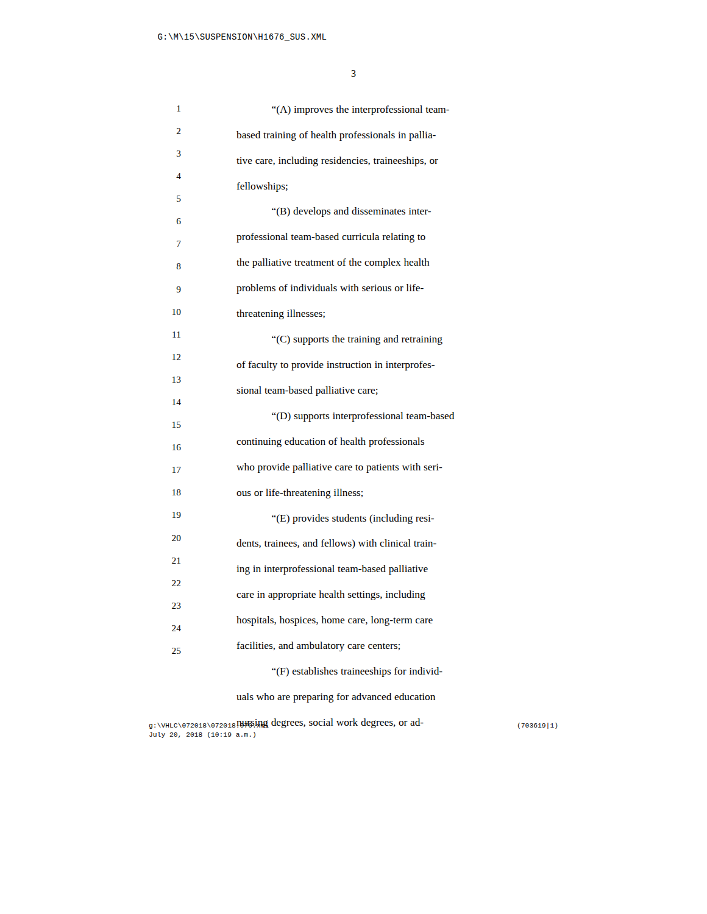G:\M\15\SUSPENSION\H1676_SUS.XML
3
| 1 2 3 4 5 6 7 8 9 10 11 12 13 14 15 16 17 18 19 20 21 22 23 24 25 | “(A) improves the interprofessional team- based training of health professionals in pallia- tive care, including residencies, traineeships, or fellowships; “(B) develops and disseminates inter- professional team-based curricula relating to the palliative treatment of the complex health problems of individuals with serious or life- threatening illnesses; “(C) supports the training and retraining of faculty to provide instruction in interprofes- sional team-based palliative care; “(D) supports interprofessional team-based continuing education of health professionals who provide palliative care to patients with seri- ous or life-threatening illness; “(E) provides students (including resi- dents, trainees, and fellows) with clinical train- ing in interprofessional team-based palliative care in appropriate health settings, including hospitals, hospices, home care, long-term care facilities, and ambulatory care centers; “(F) establishes traineeships for individ- uals who are preparing for advanced education nursing degrees, social work degrees, or ad- |
g:\VHLC\072018\072018.070.xml
July 20, 2018 (10:19 a.m.)
(703619|1)